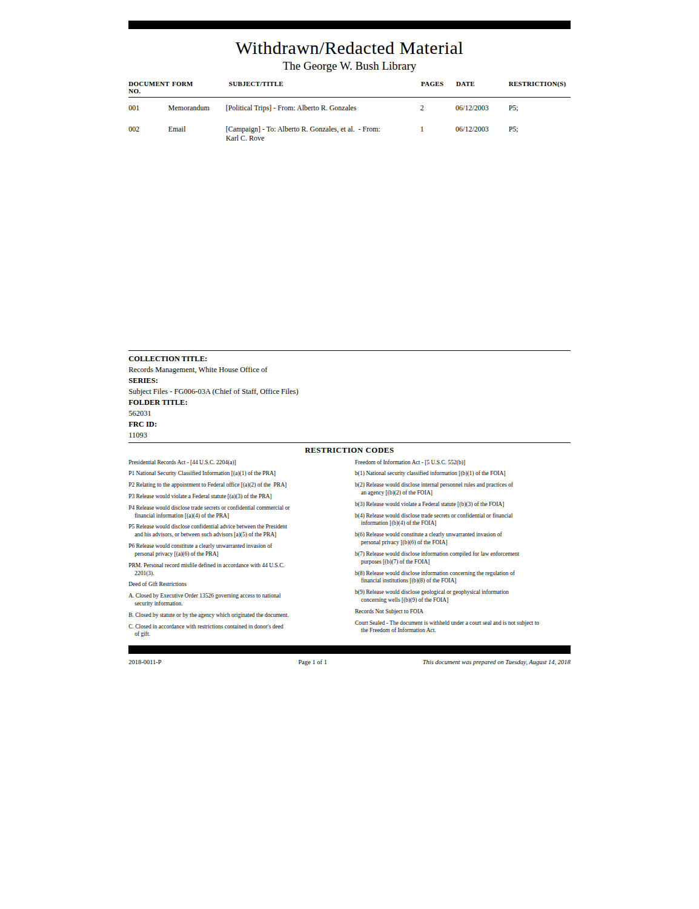Withdrawn/Redacted Material
The George W. Bush Library
| DOCUMENT NO. | FORM | SUBJECT/TITLE | PAGES | DATE | RESTRICTION(S) |
| --- | --- | --- | --- | --- | --- |
| 001 | Memorandum | [Political Trips] - From: Alberto R. Gonzales | 2 | 06/12/2003 | P5; |
| 002 | Email | [Campaign] - To: Alberto R. Gonzales, et al. - From: Karl C. Rove | 1 | 06/12/2003 | P5; |
COLLECTION TITLE:
Records Management, White House Office of
SERIES:
Subject Files - FG006-03A (Chief of Staff, Office Files)
FOLDER TITLE:
562031
FRC ID:
11093
RESTRICTION CODES
Presidential Records Act - [44 U.S.C. 2204(a)]
P1 National Security Classified Information [(a)(1) of the PRA]
P2 Relating to the appointment to Federal office [(a)(2) of the PRA]
P3 Release would violate a Federal statute [(a)(3) of the PRA]
P4 Release would disclose trade secrets or confidential commercial orfinancial information [(a)(4) of the PRA]
P5 Release would disclose confidential advice between the Presidentand his advisors, or between such advisors [a)(5) of the PRA]
P6 Release would constitute a clearly unwarranted invasion ofpersonal privacy [(a)(6) of the PRA]
PRM. Personal record misfile defined in accordance with 44 U.S.C.2201(3).
Deed of Gift Restrictions
A. Closed by Executive Order 13526 governing access to nationalsecurity information.
B. Closed by statute or by the agency which originated the document.
C. Closed in accordance with restrictions contained in donor's deedof gift.
Freedom of Information Act - [5 U.S.C. 552(b)]
b(1) National security classified information [(b)(1) of the FOIA]
b(2) Release would disclose internal personnel rules and practices ofan agency [(b)(2) of the FOIA]
b(3) Release would violate a Federal statute [(b)(3) of the FOIA]
b(4) Release would disclose trade secrets or confidential or financialinformation [(b)(4) of the FOIA]
b(6) Release would constitute a clearly unwarranted invasion ofpersonal privacy [(b)(6) of the FOIA]
b(7) Release would disclose information compiled for law enforcementpurposes [(b)(7) of the FOIA]
b(8) Release would disclose information concerning the regulation offinancial institutions [(b)(8) of the FOIA]
b(9) Release would disclose geological or geophysical informationconcerning wells [(b)(9) of the FOIA]
Records Not Subject to FOIA
Court Sealed - The document is withheld under a court seal and is not subject tothe Freedom of Information Act.
2018-0011-P
Page 1 of 1
This document was prepared on Tuesday, August 14, 2018